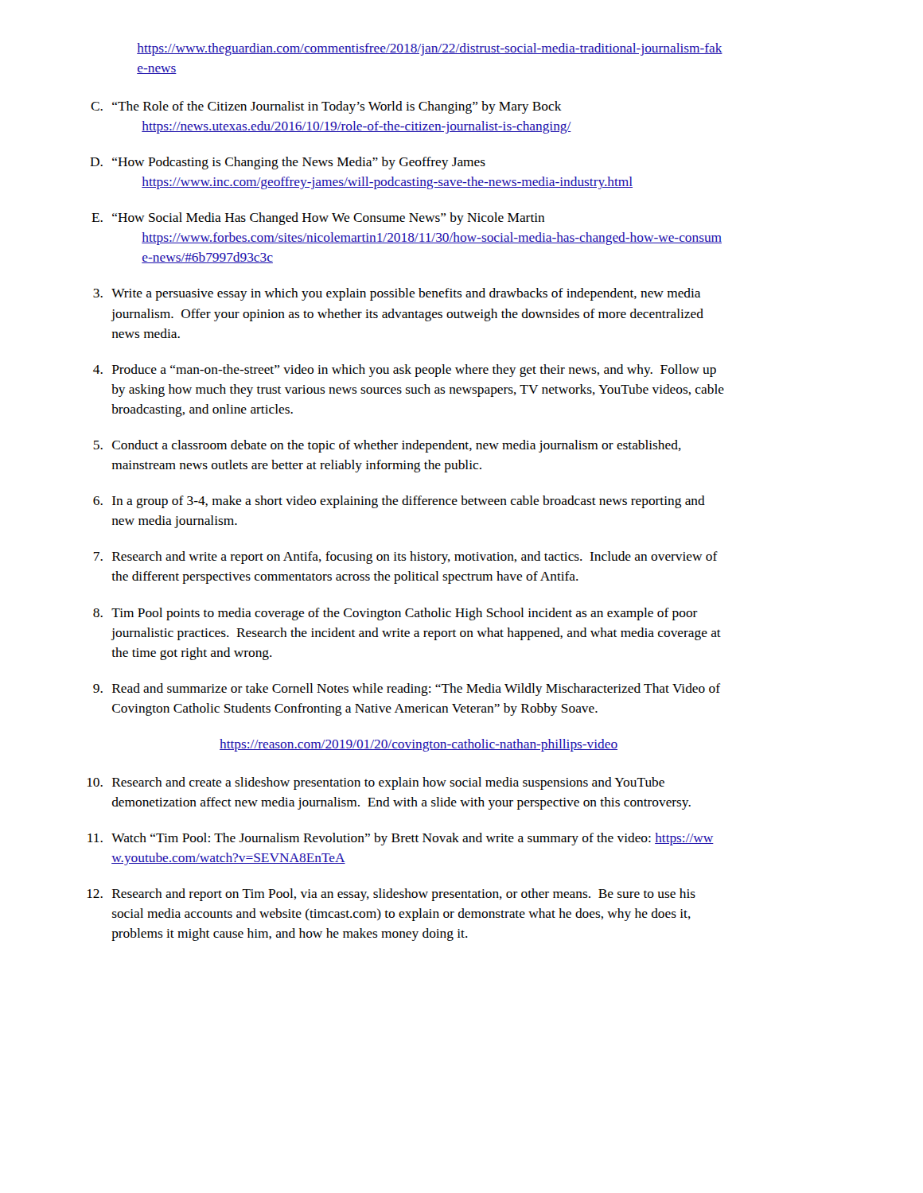https://www.theguardian.com/commentisfree/2018/jan/22/distrust-social-media-traditional-journalism-fake-news
“The Role of the Citizen Journalist in Today’s World is Changing” by Mary Bock https://news.utexas.edu/2016/10/19/role-of-the-citizen-journalist-is-changing/
“How Podcasting is Changing the News Media” by Geoffrey James https://www.inc.com/geoffrey-james/will-podcasting-save-the-news-media-industry.html
“How Social Media Has Changed How We Consume News” by Nicole Martin https://www.forbes.com/sites/nicolemartin1/2018/11/30/how-social-media-has-changed-how-we-consume-news/#6b7997d93c3c
Write a persuasive essay in which you explain possible benefits and drawbacks of independent, new media journalism. Offer your opinion as to whether its advantages outweigh the downsides of more decentralized news media.
Produce a “man-on-the-street” video in which you ask people where they get their news, and why. Follow up by asking how much they trust various news sources such as newspapers, TV networks, YouTube videos, cable broadcasting, and online articles.
Conduct a classroom debate on the topic of whether independent, new media journalism or established, mainstream news outlets are better at reliably informing the public.
In a group of 3-4, make a short video explaining the difference between cable broadcast news reporting and new media journalism.
Research and write a report on Antifa, focusing on its history, motivation, and tactics. Include an overview of the different perspectives commentators across the political spectrum have of Antifa.
Tim Pool points to media coverage of the Covington Catholic High School incident as an example of poor journalistic practices. Research the incident and write a report on what happened, and what media coverage at the time got right and wrong.
Read and summarize or take Cornell Notes while reading: “The Media Wildly Mischaracterized That Video of Covington Catholic Students Confronting a Native American Veteran” by Robby Soave.
https://reason.com/2019/01/20/covington-catholic-nathan-phillips-video
Research and create a slideshow presentation to explain how social media suspensions and YouTube demonetization affect new media journalism. End with a slide with your perspective on this controversy.
Watch “Tim Pool: The Journalism Revolution” by Brett Novak and write a summary of the video: https://www.youtube.com/watch?v=SEVNA8EnTeA
Research and report on Tim Pool, via an essay, slideshow presentation, or other means. Be sure to use his social media accounts and website (timcast.com) to explain or demonstrate what he does, why he does it, problems it might cause him, and how he makes money doing it.